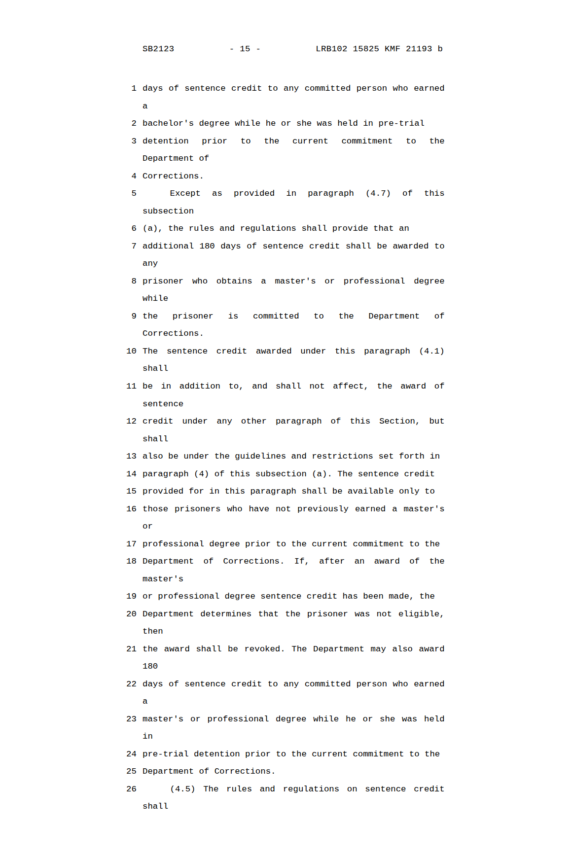SB2123 - 15 - LRB102 15825 KMF 21193 b
days of sentence credit to any committed person who earned a
bachelor's degree while he or she was held in pre-trial
detention prior to the current commitment to the Department of
Corrections.
Except as provided in paragraph (4.7) of this subsection
(a), the rules and regulations shall provide that an
additional 180 days of sentence credit shall be awarded to any
prisoner who obtains a master's or professional degree while
the prisoner is committed to the Department of Corrections.
The sentence credit awarded under this paragraph (4.1) shall
be in addition to, and shall not affect, the award of sentence
credit under any other paragraph of this Section, but shall
also be under the guidelines and restrictions set forth in
paragraph (4) of this subsection (a). The sentence credit
provided for in this paragraph shall be available only to
those prisoners who have not previously earned a master's or
professional degree prior to the current commitment to the
Department of Corrections. If, after an award of the master's
or professional degree sentence credit has been made, the
Department determines that the prisoner was not eligible, then
the award shall be revoked. The Department may also award 180
days of sentence credit to any committed person who earned a
master's or professional degree while he or she was held in
pre-trial detention prior to the current commitment to the
Department of Corrections.
(4.5) The rules and regulations on sentence credit shall